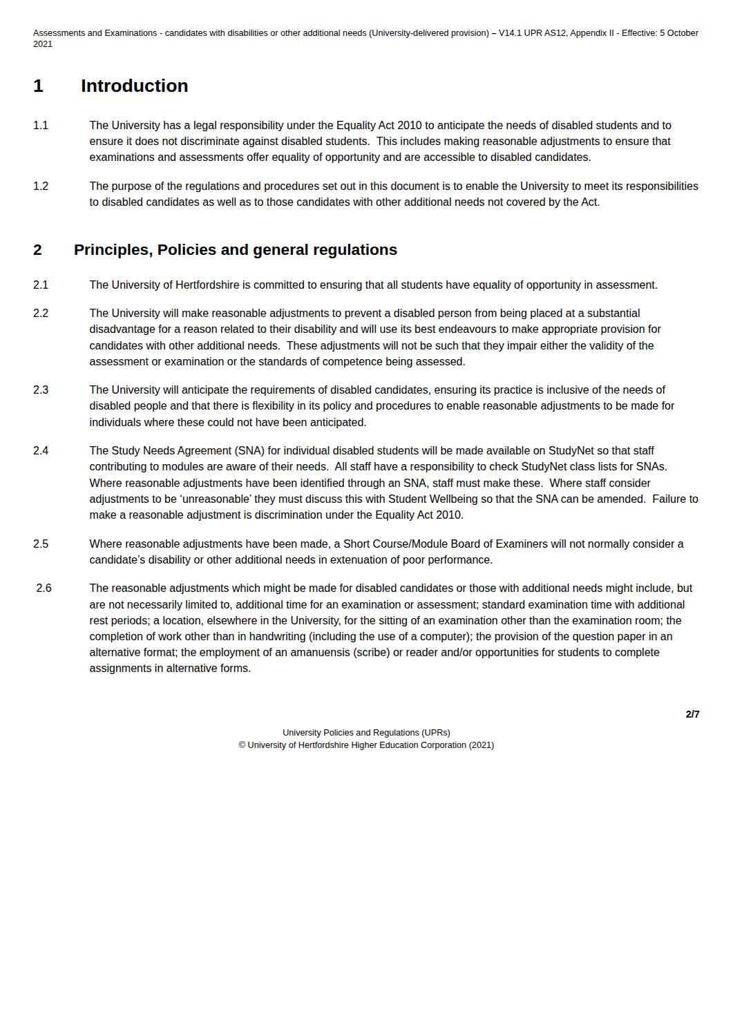Assessments and Examinations - candidates with disabilities or other additional needs (University-delivered provision) – V14.1 UPR AS12, Appendix II - Effective: 5 October 2021
1 Introduction
1.1
The University has a legal responsibility under the Equality Act 2010 to anticipate the needs of disabled students and to ensure it does not discriminate against disabled students. This includes making reasonable adjustments to ensure that examinations and assessments offer equality of opportunity and are accessible to disabled candidates.
1.2
The purpose of the regulations and procedures set out in this document is to enable the University to meet its responsibilities to disabled candidates as well as to those candidates with other additional needs not covered by the Act.
2 Principles, Policies and general regulations
2.1
The University of Hertfordshire is committed to ensuring that all students have equality of opportunity in assessment.
2.2
The University will make reasonable adjustments to prevent a disabled person from being placed at a substantial disadvantage for a reason related to their disability and will use its best endeavours to make appropriate provision for candidates with other additional needs. These adjustments will not be such that they impair either the validity of the assessment or examination or the standards of competence being assessed.
2.3
The University will anticipate the requirements of disabled candidates, ensuring its practice is inclusive of the needs of disabled people and that there is flexibility in its policy and procedures to enable reasonable adjustments to be made for individuals where these could not have been anticipated.
2.4
The Study Needs Agreement (SNA) for individual disabled students will be made available on StudyNet so that staff contributing to modules are aware of their needs. All staff have a responsibility to check StudyNet class lists for SNAs. Where reasonable adjustments have been identified through an SNA, staff must make these. Where staff consider adjustments to be ‘unreasonable’ they must discuss this with Student Wellbeing so that the SNA can be amended. Failure to make a reasonable adjustment is discrimination under the Equality Act 2010.
2.5
Where reasonable adjustments have been made, a Short Course/Module Board of Examiners will not normally consider a candidate’s disability or other additional needs in extenuation of poor performance.
2.6
The reasonable adjustments which might be made for disabled candidates or those with additional needs might include, but are not necessarily limited to, additional time for an examination or assessment; standard examination time with additional rest periods; a location, elsewhere in the University, for the sitting of an examination other than the examination room; the completion of work other than in handwriting (including the use of a computer); the provision of the question paper in an alternative format; the employment of an amanuensis (scribe) or reader and/or opportunities for students to complete assignments in alternative forms.
2/7
University Policies and Regulations (UPRs)
© University of Hertfordshire Higher Education Corporation (2021)